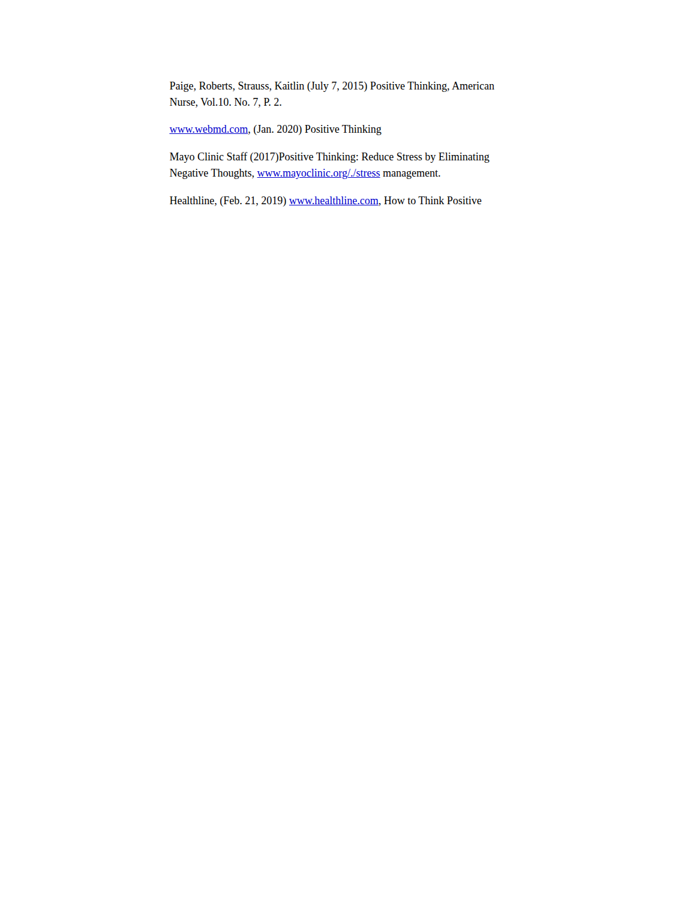Paige, Roberts, Strauss, Kaitlin (July 7, 2015) Positive Thinking, American Nurse, Vol.10. No. 7, P. 2.
www.webmd.com, (Jan. 2020) Positive Thinking
Mayo Clinic Staff (2017)Positive Thinking: Reduce Stress by Eliminating Negative Thoughts, www.mayoclinic.org/./stress management.
Healthline, (Feb. 21, 2019) www.healthline.com, How to Think Positive